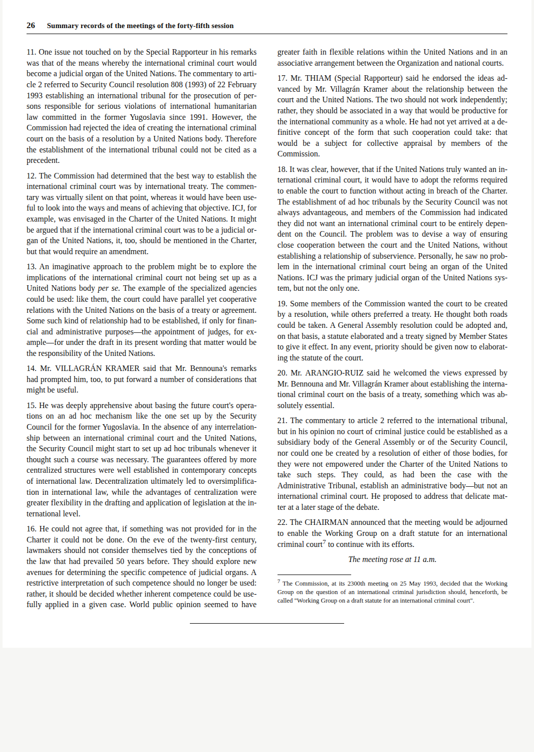26 Summary records of the meetings of the forty-fifth session
11. One issue not touched on by the Special Rapporteur in his remarks was that of the means whereby the international criminal court would become a judicial organ of the United Nations. The commentary to article 2 referred to Security Council resolution 808 (1993) of 22 February 1993 establishing an international tribunal for the prosecution of persons responsible for serious violations of international humanitarian law committed in the former Yugoslavia since 1991. However, the Commission had rejected the idea of creating the international criminal court on the basis of a resolution by a United Nations body. Therefore the establishment of the international tribunal could not be cited as a precedent.
12. The Commission had determined that the best way to establish the international criminal court was by international treaty. The commentary was virtually silent on that point, whereas it would have been useful to look into the ways and means of achieving that objective. ICJ, for example, was envisaged in the Charter of the United Nations. It might be argued that if the international criminal court was to be a judicial organ of the United Nations, it, too, should be mentioned in the Charter, but that would require an amendment.
13. An imaginative approach to the problem might be to explore the implications of the international criminal court not being set up as a United Nations body per se. The example of the specialized agencies could be used: like them, the court could have parallel yet cooperative relations with the United Nations on the basis of a treaty or agreement. Some such kind of relationship had to be established, if only for financial and administrative purposes—the appointment of judges, for example—for under the draft in its present wording that matter would be the responsibility of the United Nations.
14. Mr. VILLAGRÁN KRAMER said that Mr. Bennouna's remarks had prompted him, too, to put forward a number of considerations that might be useful.
15. He was deeply apprehensive about basing the future court's operations on an ad hoc mechanism like the one set up by the Security Council for the former Yugoslavia. In the absence of any interrelationship between an international criminal court and the United Nations, the Security Council might start to set up ad hoc tribunals whenever it thought such a course was necessary. The guarantees offered by more centralized structures were well established in contemporary concepts of international law. Decentralization ultimately led to oversimplification in international law, while the advantages of centralization were greater flexibility in the drafting and application of legislation at the international level.
16. He could not agree that, if something was not provided for in the Charter it could not be done. On the eve of the twenty-first century, lawmakers should not consider themselves tied by the conceptions of the law that had prevailed 50 years before. They should explore new avenues for determining the specific competence of judicial organs. A restrictive interpretation of such competence should no longer be used: rather, it should be decided whether inherent competence could be usefully applied in a given case. World public opinion seemed to have greater faith in flexible relations within the United Nations and in an associative arrangement between the Organization and national courts.
17. Mr. THIAM (Special Rapporteur) said he endorsed the ideas advanced by Mr. Villagrán Kramer about the relationship between the court and the United Nations. The two should not work independently; rather, they should be associated in a way that would be productive for the international community as a whole. He had not yet arrived at a definitive concept of the form that such cooperation could take: that would be a subject for collective appraisal by members of the Commission.
18. It was clear, however, that if the United Nations truly wanted an international criminal court, it would have to adopt the reforms required to enable the court to function without acting in breach of the Charter. The establishment of ad hoc tribunals by the Security Council was not always advantageous, and members of the Commission had indicated they did not want an international criminal court to be entirely dependent on the Council. The problem was to devise a way of ensuring close cooperation between the court and the United Nations, without establishing a relationship of subservience. Personally, he saw no problem in the international criminal court being an organ of the United Nations. ICJ was the primary judicial organ of the United Nations system, but not the only one.
19. Some members of the Commission wanted the court to be created by a resolution, while others preferred a treaty. He thought both roads could be taken. A General Assembly resolution could be adopted and, on that basis, a statute elaborated and a treaty signed by Member States to give it effect. In any event, priority should be given now to elaborating the statute of the court.
20. Mr. ARANGIO-RUIZ said he welcomed the views expressed by Mr. Bennouna and Mr. Villagrán Kramer about establishing the international criminal court on the basis of a treaty, something which was absolutely essential.
21. The commentary to article 2 referred to the international tribunal, but in his opinion no court of criminal justice could be established as a subsidiary body of the General Assembly or of the Security Council, nor could one be created by a resolution of either of those bodies, for they were not empowered under the Charter of the United Nations to take such steps. They could, as had been the case with the Administrative Tribunal, establish an administrative body—but not an international criminal court. He proposed to address that delicate matter at a later stage of the debate.
22. The CHAIRMAN announced that the meeting would be adjourned to enable the Working Group on a draft statute for an international criminal court7 to continue with its efforts.
The meeting rose at 11 a.m.
7 The Commission, at its 2300th meeting on 25 May 1993, decided that the Working Group on the question of an international criminal jurisdiction should, henceforth, be called "Working Group on a draft statute for an international criminal court".